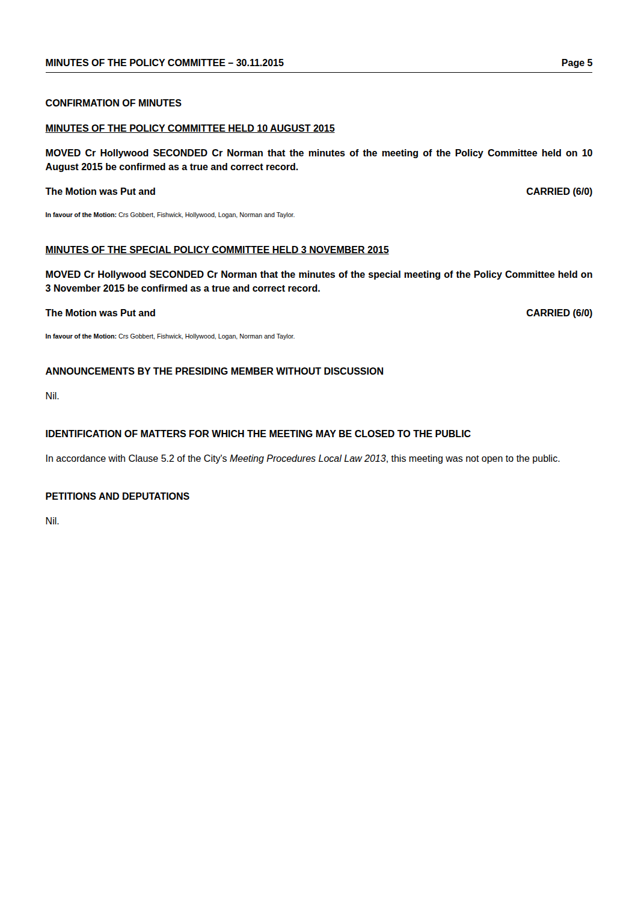MINUTES OF THE POLICY COMMITTEE – 30.11.2015 Page 5
CONFIRMATION OF MINUTES
MINUTES OF THE POLICY COMMITTEE HELD 10 AUGUST 2015
MOVED Cr Hollywood SECONDED Cr Norman that the minutes of the meeting of the Policy Committee held on 10 August 2015 be confirmed as a true and correct record.
The Motion was Put and CARRIED (6/0)
In favour of the Motion: Crs Gobbert, Fishwick, Hollywood, Logan, Norman and Taylor.
MINUTES OF THE SPECIAL POLICY COMMITTEE HELD 3 NOVEMBER 2015
MOVED Cr Hollywood SECONDED Cr Norman that the minutes of the special meeting of the Policy Committee held on 3 November 2015 be confirmed as a true and correct record.
The Motion was Put and CARRIED (6/0)
In favour of the Motion: Crs Gobbert, Fishwick, Hollywood, Logan, Norman and Taylor.
ANNOUNCEMENTS BY THE PRESIDING MEMBER WITHOUT DISCUSSION
Nil.
IDENTIFICATION OF MATTERS FOR WHICH THE MEETING MAY BE CLOSED TO THE PUBLIC
In accordance with Clause 5.2 of the City's Meeting Procedures Local Law 2013, this meeting was not open to the public.
PETITIONS AND DEPUTATIONS
Nil.